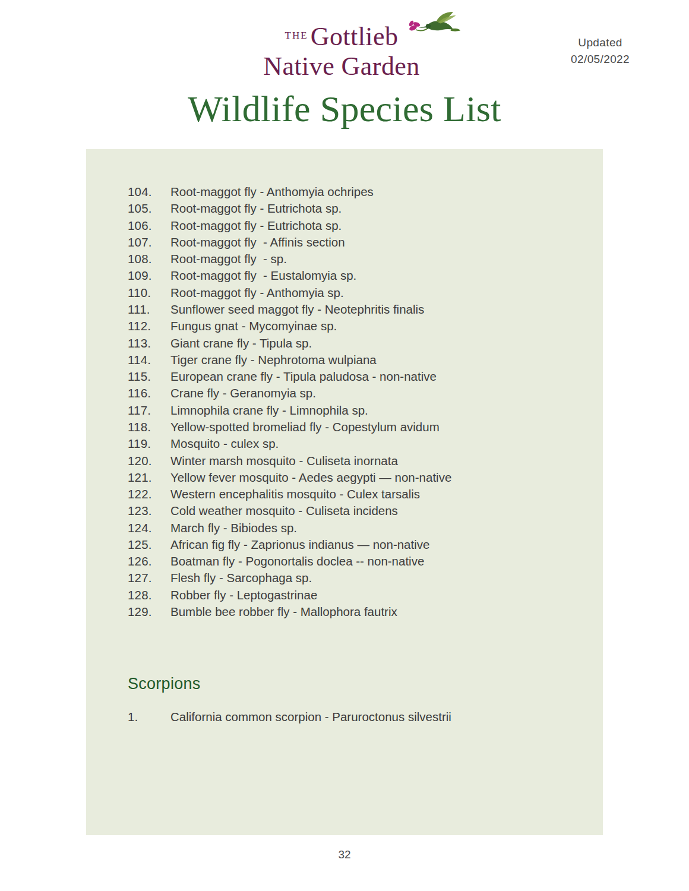Updated
02/05/2022
THEGottlieb
Native Garden
Wildlife Species List
104. Root-maggot fly - Anthomyia ochripes
105. Root-maggot fly - Eutrichota sp.
106. Root-maggot fly - Eutrichota sp.
107. Root-maggot fly - Affinis section
108. Root-maggot fly - sp.
109. Root-maggot fly - Eustalomyia sp.
110. Root-maggot fly - Anthomyia sp.
111. Sunflower seed maggot fly - Neotephritis finalis
112. Fungus gnat - Mycomyinae sp.
113. Giant crane fly - Tipula sp.
114. Tiger crane fly - Nephrotoma wulpiana
115. European crane fly - Tipula paludosa - non-native
116. Crane fly - Geranomyia sp.
117. Limnophila crane fly - Limnophila sp.
118. Yellow-spotted bromeliad fly - Copestylum avidum
119. Mosquito - culex sp.
120. Winter marsh mosquito - Culiseta inornata
121. Yellow fever mosquito - Aedes aegypti — non-native
122. Western encephalitis mosquito - Culex tarsalis
123. Cold weather mosquito - Culiseta incidens
124. March fly - Bibiodes sp.
125. African fig fly - Zaprionus indianus — non-native
126. Boatman fly - Pogonortalis doclea -- non-native
127. Flesh fly - Sarcophaga sp.
128. Robber fly - Leptogastrinae
129. Bumble bee robber fly - Mallophora fautrix
Scorpions
1. California common scorpion - Paruroctonus silvestrii
32